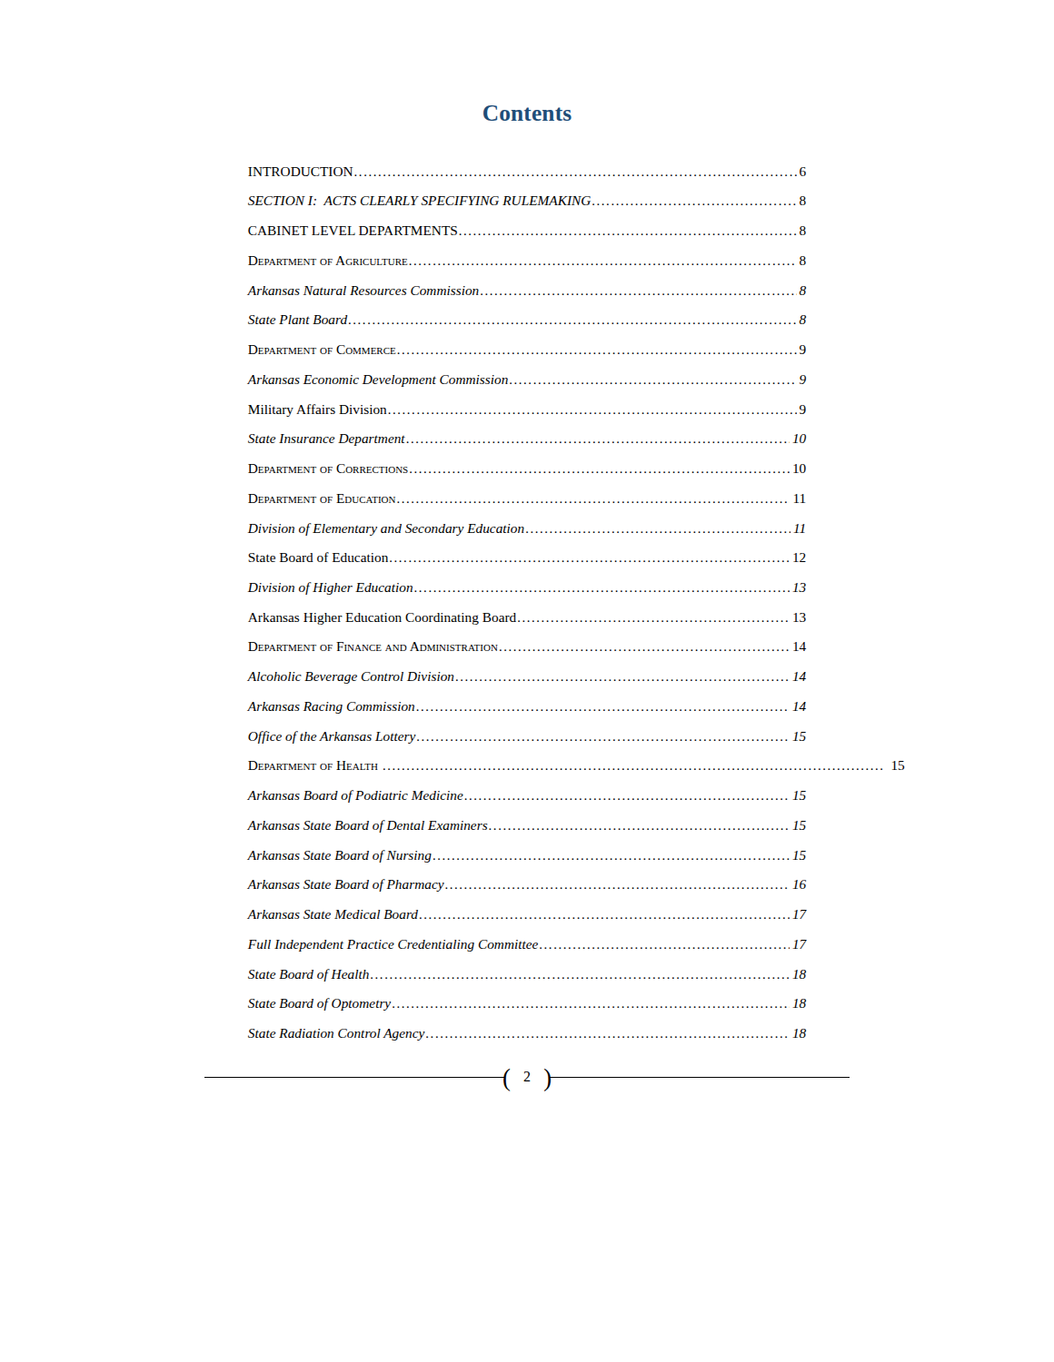Contents
INTRODUCTION .................................................................................................................................. 6
SECTION I: ACTS CLEARLY SPECIFYING RULEMAKING ............................................................................... 8
CABINET LEVEL DEPARTMENTS ..................................................................................................... 8
Department of Agriculture ................................................................................................. 8
Arkansas Natural Resources Commission ............................................................................. 8
State Plant Board ..................................................................................................... 8
Department of Commerce ................................................................................................. 9
Arkansas Economic Development Commission ..................................................................... 9
Military Affairs Division ......................................................................................... 9
State Insurance Department ............................................................................................. 10
Department of Corrections ................................................................................................. 10
Department of Education ..................................................................................................... 11
Division of Elementary and Secondary Education ........................................................... 11
State Board of Education ......................................................................................... 12
Division of Higher Education ............................................................................................. 13
Arkansas Higher Education Coordinating Board .......................................................... 13
Department of Finance and Administration ......................................................................... 14
Alcoholic Beverage Control Division ..................................................................................... 14
Arkansas Racing Commission ............................................................................................. 14
Office of the Arkansas Lottery ............................................................................................. 15
Department of Health </span ......................................................................................................... 15
Arkansas Board of Podiatric Medicine ................................................................................. 15
Arkansas State Board of Dental Examiners ......................................................................... 15
Arkansas State Board of Nursing ......................................................................................... 15
Arkansas State Board of Pharmacy ..................................................................................... 16
Arkansas State Medical Board ............................................................................................. 17
Full Independent Practice Credentialing Committee ......................................................... 17
State Board of Health ............................................................................................................. 18
State Board of Optometry ................................................................................................. 18
State Radiation Control Agency ......................................................................................... 18
2